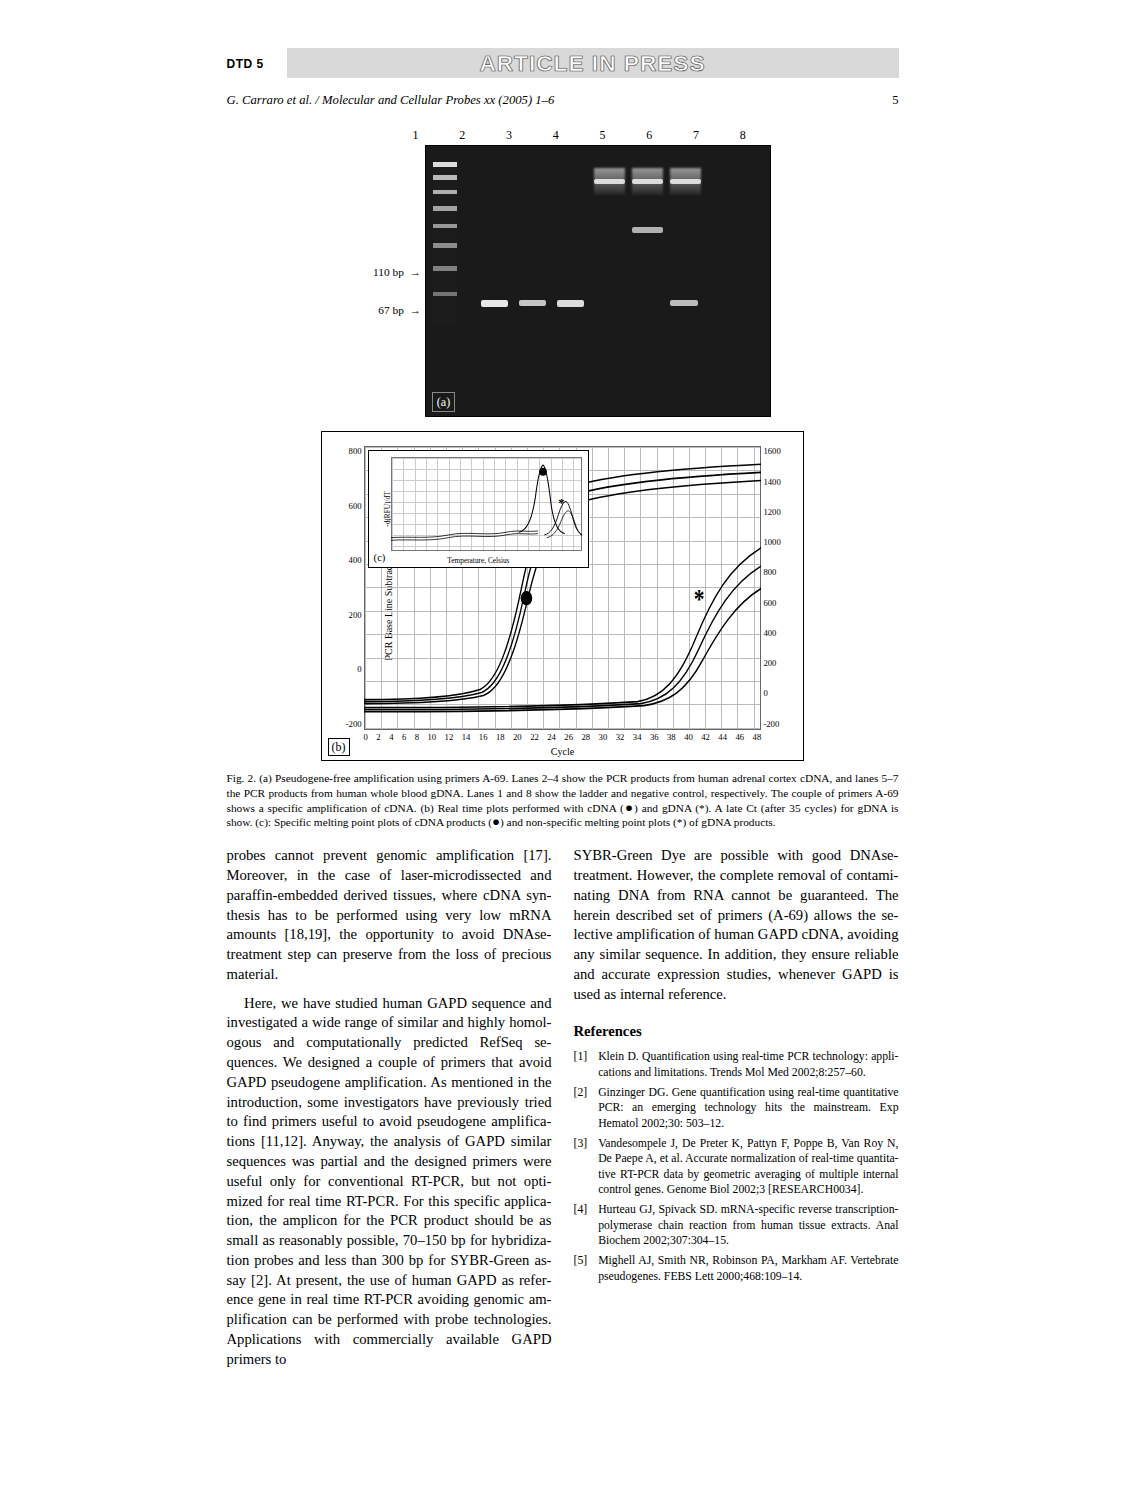DTD 5
ARTICLE IN PRESS
G. Carraro et al. / Molecular and Cellular Probes xx (2005) 1–6
5
12345678
110 bp → 67 bp →
(a)
PCR Base Line Subtracted RFU
8006004002000-200
16001400120010008006004002000-200
*
024681012141618202224262830323436384042444648
Cycle
-d(RFU)/dT
*
Temperature, Celsius
(c)
(b)
Fig. 2. (a) Pseudogene-free amplification using primers A-69. Lanes 2–4 show the PCR products from human adrenal cortex cDNA, and lanes 5–7 the PCR products from human whole blood gDNA. Lanes 1 and 8 show the ladder and negative control, respectively. The couple of primers A-69 shows a specific amplification of cDNA. (b) Real time plots performed with cDNA (●) and gDNA (*). A late Ct (after 35 cycles) for gDNA is show. (c): Specific melting point plots of cDNA products (●) and non-specific melting point plots (*) of gDNA products.
probes cannot prevent genomic amplification [17]. Moreover, in the case of laser-microdissected and paraffin-embedded derived tissues, where cDNA synthesis has to be performed using very low mRNA amounts [18,19], the opportunity to avoid DNAse-treatment step can preserve from the loss of precious material.
Here, we have studied human GAPD sequence and investigated a wide range of similar and highly homologous and computationally predicted RefSeq sequences. We designed a couple of primers that avoid GAPD pseudogene amplification. As mentioned in the introduction, some investigators have previously tried to find primers useful to avoid pseudogene amplifications [11,12]. Anyway, the analysis of GAPD similar sequences was partial and the designed primers were useful only for conventional RT-PCR, but not optimized for real time RT-PCR. For this specific application, the amplicon for the PCR product should be as small as reasonably possible, 70–150 bp for hybridization probes and less than 300 bp for SYBR-Green assay [2]. At present, the use of human GAPD as reference gene in real time RT-PCR avoiding genomic amplification can be performed with probe technologies. Applications with commercially available GAPD primers to
SYBR-Green Dye are possible with good DNAse-treatment. However, the complete removal of contaminating DNA from RNA cannot be guaranteed. The herein described set of primers (A-69) allows the selective amplification of human GAPD cDNA, avoiding any similar sequence. In addition, they ensure reliable and accurate expression studies, whenever GAPD is used as internal reference.
References
Klein D. Quantification using real-time PCR technology: applications and limitations. Trends Mol Med 2002;8:257–60.
Ginzinger DG. Gene quantification using real-time quantitative PCR: an emerging technology hits the mainstream. Exp Hematol 2002;30: 503–12.
Vandesompele J, De Preter K, Pattyn F, Poppe B, Van Roy N, De Paepe A, et al. Accurate normalization of real-time quantitative RT-PCR data by geometric averaging of multiple internal control genes. Genome Biol 2002;3 [RESEARCH0034].
Hurteau GJ, Spivack SD. mRNA-specific reverse transcription-polymerase chain reaction from human tissue extracts. Anal Biochem 2002;307:304–15.
Mighell AJ, Smith NR, Robinson PA, Markham AF. Vertebrate pseudogenes. FEBS Lett 2000;468:109–14.